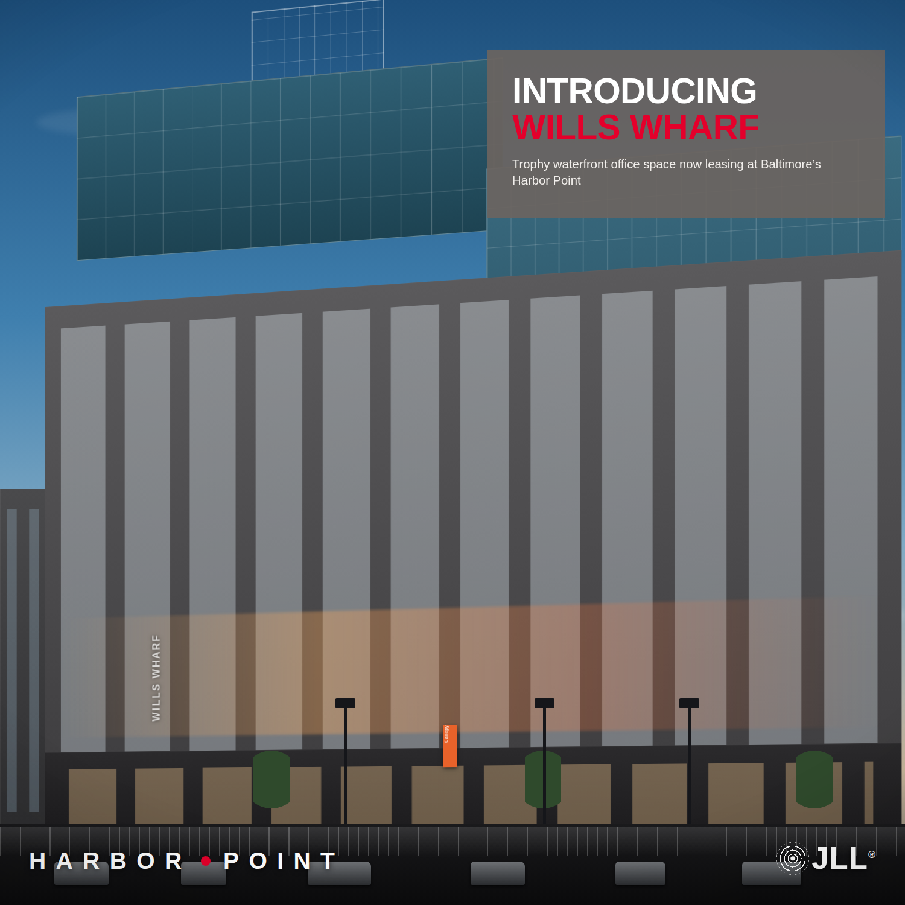WILLS WHARF
Canopy
Introducing
Wills Wharf
Trophy waterfront office space now leasing at Baltimore’s Harbor Point
Harbor Point
JLL®